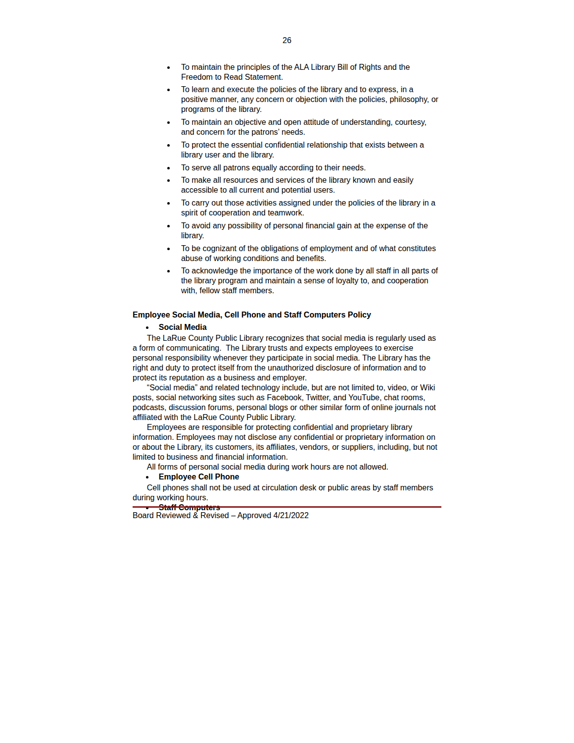26
To maintain the principles of the ALA Library Bill of Rights and the Freedom to Read Statement.
To learn and execute the policies of the library and to express, in a positive manner, any concern or objection with the policies, philosophy, or programs of the library.
To maintain an objective and open attitude of understanding, courtesy, and concern for the patrons’ needs.
To protect the essential confidential relationship that exists between a library user and the library.
To serve all patrons equally according to their needs.
To make all resources and services of the library known and easily accessible to all current and potential users.
To carry out those activities assigned under the policies of the library in a spirit of cooperation and teamwork.
To avoid any possibility of personal financial gain at the expense of the library.
To be cognizant of the obligations of employment and of what constitutes abuse of working conditions and benefits.
To acknowledge the importance of the work done by all staff in all parts of the library program and maintain a sense of loyalty to, and cooperation with, fellow staff members.
Employee Social Media, Cell Phone and Staff Computers Policy
Social Media
The LaRue County Public Library recognizes that social media is regularly used as a form of communicating. The Library trusts and expects employees to exercise personal responsibility whenever they participate in social media. The Library has the right and duty to protect itself from the unauthorized disclosure of information and to protect its reputation as a business and employer.
“Social media” and related technology include, but are not limited to, video, or Wiki posts, social networking sites such as Facebook, Twitter, and YouTube, chat rooms, podcasts, discussion forums, personal blogs or other similar form of online journals not affiliated with the LaRue County Public Library.
Employees are responsible for protecting confidential and proprietary library information. Employees may not disclose any confidential or proprietary information on or about the Library, its customers, its affiliates, vendors, or suppliers, including, but not limited to business and financial information.
All forms of personal social media during work hours are not allowed.
Employee Cell Phone
Cell phones shall not be used at circulation desk or public areas by staff members during working hours.
Staff Computers
Board Reviewed & Revised – Approved 4/21/2022